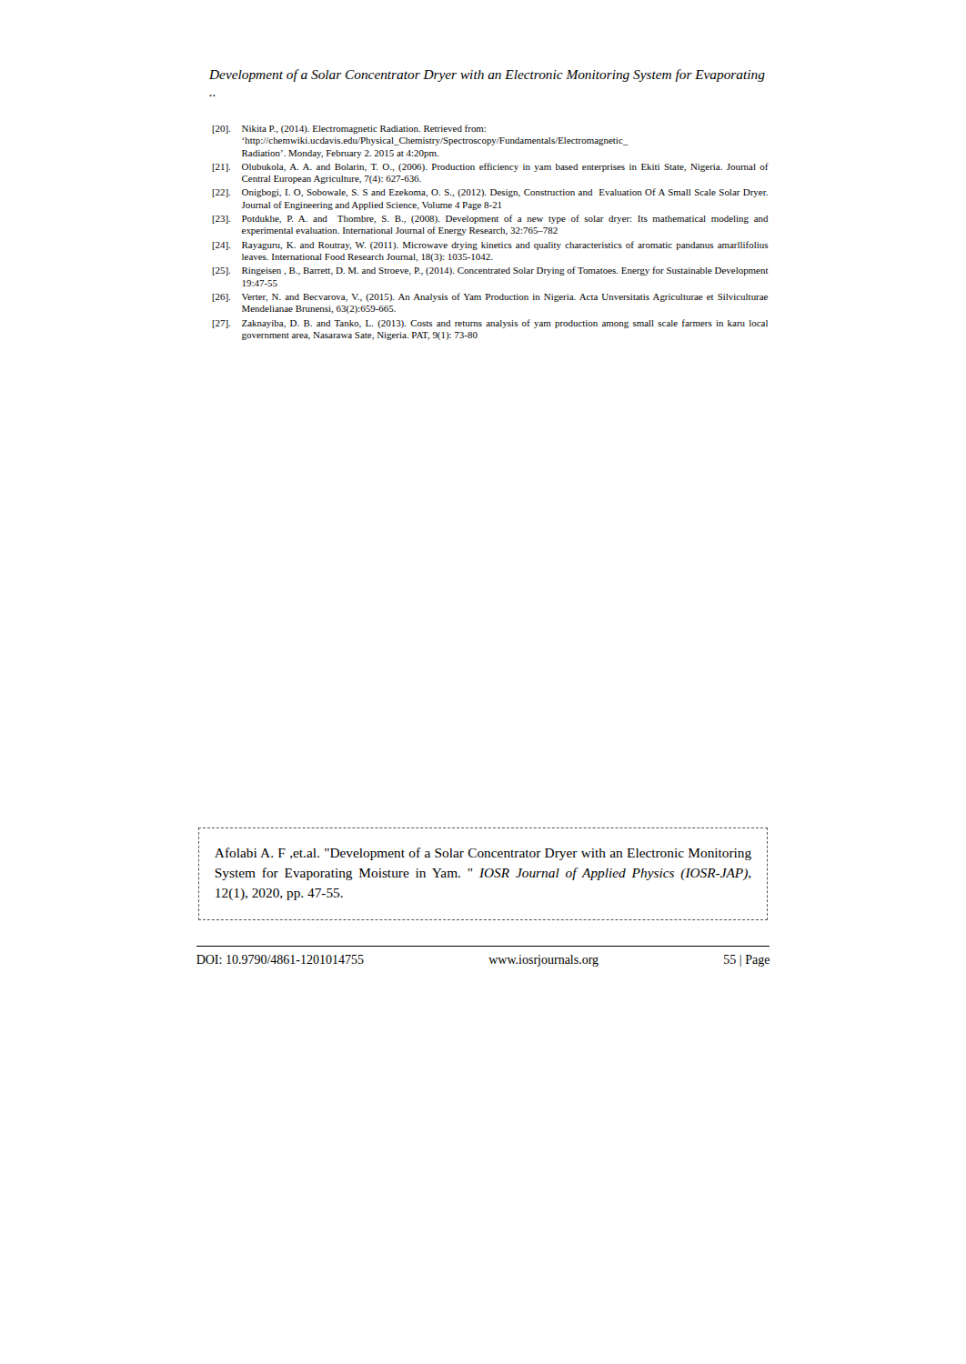Development of a Solar Concentrator Dryer with an Electronic Monitoring System for Evaporating ..
[20]. Nikita P., (2014). Electromagnetic Radiation. Retrieved from:
‘http://chemwiki.ucdavis.edu/Physical_Chemistry/Spectroscopy/Fundamentals/Electromagnetic_
Radiation’. Monday, February 2. 2015 at 4:20pm.
[21]. Olubukola, A. A. and Bolarin, T. O., (2006). Production efficiency in yam based enterprises in Ekiti State, Nigeria. Journal of Central European Agriculture, 7(4): 627-636.
[22]. Onigbogi, I. O, Sobowale, S. S and Ezekoma, O. S., (2012). Design, Construction and Evaluation Of A Small Scale Solar Dryer. Journal of Engineering and Applied Science, Volume 4 Page 8-21
[23]. Potdukhe, P. A. and Thombre, S. B., (2008). Development of a new type of solar dryer: Its mathematical modeling and experimental evaluation. International Journal of Energy Research, 32:765–782
[24]. Rayaguru, K. and Routray, W. (2011). Microwave drying kinetics and quality characteristics of aromatic pandanus amarllifolius leaves. International Food Research Journal, 18(3): 1035-1042.
[25]. Ringeisen , B., Barrett, D. M. and Stroeve, P., (2014). Concentrated Solar Drying of Tomatoes. Energy for Sustainable Development 19:47-55
[26]. Verter, N. and Becvarova, V., (2015). An Analysis of Yam Production in Nigeria. Acta Unversitatis Agriculturae et Silviculturae Mendelianae Brunensi, 63(2):659-665.
[27]. Zaknayiba, D. B. and Tanko, L. (2013). Costs and returns analysis of yam production among small scale farmers in karu local government area, Nasarawa Sate, Nigeria. PAT, 9(1): 73-80
Afolabi A. F ,et.al. "Development of a Solar Concentrator Dryer with an Electronic Monitoring System for Evaporating Moisture in Yam. " IOSR Journal of Applied Physics (IOSR-JAP), 12(1), 2020, pp. 47-55.
DOI: 10.9790/4861-1201014755 www.iosrjournals.org 55 | Page